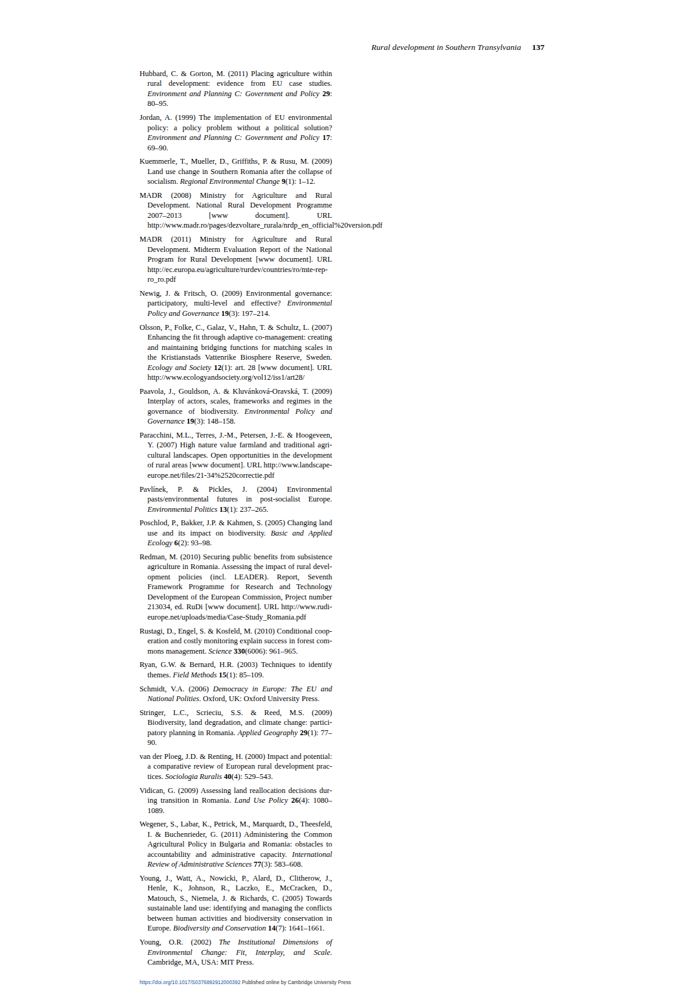Rural development in Southern Transylvania 137
Hubbard, C. & Gorton, M. (2011) Placing agriculture within rural development: evidence from EU case studies. Environment and Planning C: Government and Policy 29: 80–95.
Jordan, A. (1999) The implementation of EU environmental policy: a policy problem without a political solution? Environment and Planning C: Government and Policy 17: 69–90.
Kuemmerle, T., Mueller, D., Griffiths, P. & Rusu, M. (2009) Land use change in Southern Romania after the collapse of socialism. Regional Environmental Change 9(1): 1–12.
MADR (2008) Ministry for Agriculture and Rural Development. National Rural Development Programme 2007–2013 [www document]. URL http://www.madr.ro/pages/dezvoltare_rurala/nrdp_en_official%20version.pdf
MADR (2011) Ministry for Agriculture and Rural Development. Midterm Evaluation Report of the National Program for Rural Development [www document]. URL http://ec.europa.eu/agriculture/rurdev/countries/ro/mte-rep-ro_ro.pdf
Newig, J. & Fritsch, O. (2009) Environmental governance: participatory, multi-level and effective? Environmental Policy and Governance 19(3): 197–214.
Olsson, P., Folke, C., Galaz, V., Hahn, T. & Schultz, L. (2007) Enhancing the fit through adaptive co-management: creating and maintaining bridging functions for matching scales in the Kristianstads Vattenrike Biosphere Reserve, Sweden. Ecology and Society 12(1): art. 28 [www document]. URL http://www.ecologyandsociety.org/vol12/iss1/art28/
Paavola, J., Gouldson, A. & Kluvánková-Oravská, T. (2009) Interplay of actors, scales, frameworks and regimes in the governance of biodiversity. Environmental Policy and Governance 19(3): 148–158.
Paracchini, M.L., Terres, J.-M., Petersen, J.-E. & Hoogeveen, Y. (2007) High nature value farmland and traditional agricultural landscapes. Open opportunities in the development of rural areas [www document]. URL http://www.landscape-europe.net/files/21-34%2520correctie.pdf
Pavlínek, P. & Pickles, J. (2004) Environmental pasts/environmental futures in post-socialist Europe. Environmental Politics 13(1): 237–265.
Poschlod, P., Bakker, J.P. & Kahmen, S. (2005) Changing land use and its impact on biodiversity. Basic and Applied Ecology 6(2): 93–98.
Redman, M. (2010) Securing public benefits from subsistence agriculture in Romania. Assessing the impact of rural development policies (incl. LEADER). Report, Seventh Framework Programme for Research and Technology Development of the European Commission, Project number 213034, ed. RuDi [www document]. URL http://www.rudi-europe.net/uploads/media/Case-Study_Romania.pdf
Rustagi, D., Engel, S. & Kosfeld, M. (2010) Conditional cooperation and costly monitoring explain success in forest commons management. Science 330(6006): 961–965.
Ryan, G.W. & Bernard, H.R. (2003) Techniques to identify themes. Field Methods 15(1): 85–109.
Schmidt, V.A. (2006) Democracy in Europe: The EU and National Polities. Oxford, UK: Oxford University Press.
Stringer, L.C., Scrieciu, S.S. & Reed, M.S. (2009) Biodiversity, land degradation, and climate change: participatory planning in Romania. Applied Geography 29(1): 77–90.
van der Ploeg, J.D. & Renting, H. (2000) Impact and potential: a comparative review of European rural development practices. Sociologia Ruralis 40(4): 529–543.
Vidican, G. (2009) Assessing land reallocation decisions during transition in Romania. Land Use Policy 26(4): 1080–1089.
Wegener, S., Labar, K., Petrick, M., Marquardt, D., Theesfeld, I. & Buchenrieder, G. (2011) Administering the Common Agricultural Policy in Bulgaria and Romania: obstacles to accountability and administrative capacity. International Review of Administrative Sciences 77(3): 583–608.
Young, J., Watt, A., Nowicki, P., Alard, D., Clitherow, J., Henle, K., Johnson, R., Laczko, E., McCracken, D., Matouch, S., Niemela, J. & Richards, C. (2005) Towards sustainable land use: identifying and managing the conflicts between human activities and biodiversity conservation in Europe. Biodiversity and Conservation 14(7): 1641–1661.
Young, O.R. (2002) The Institutional Dimensions of Environmental Change: Fit, Interplay, and Scale. Cambridge, MA, USA: MIT Press.
https://doi.org/10.1017/S0376892912000392 Published online by Cambridge University Press